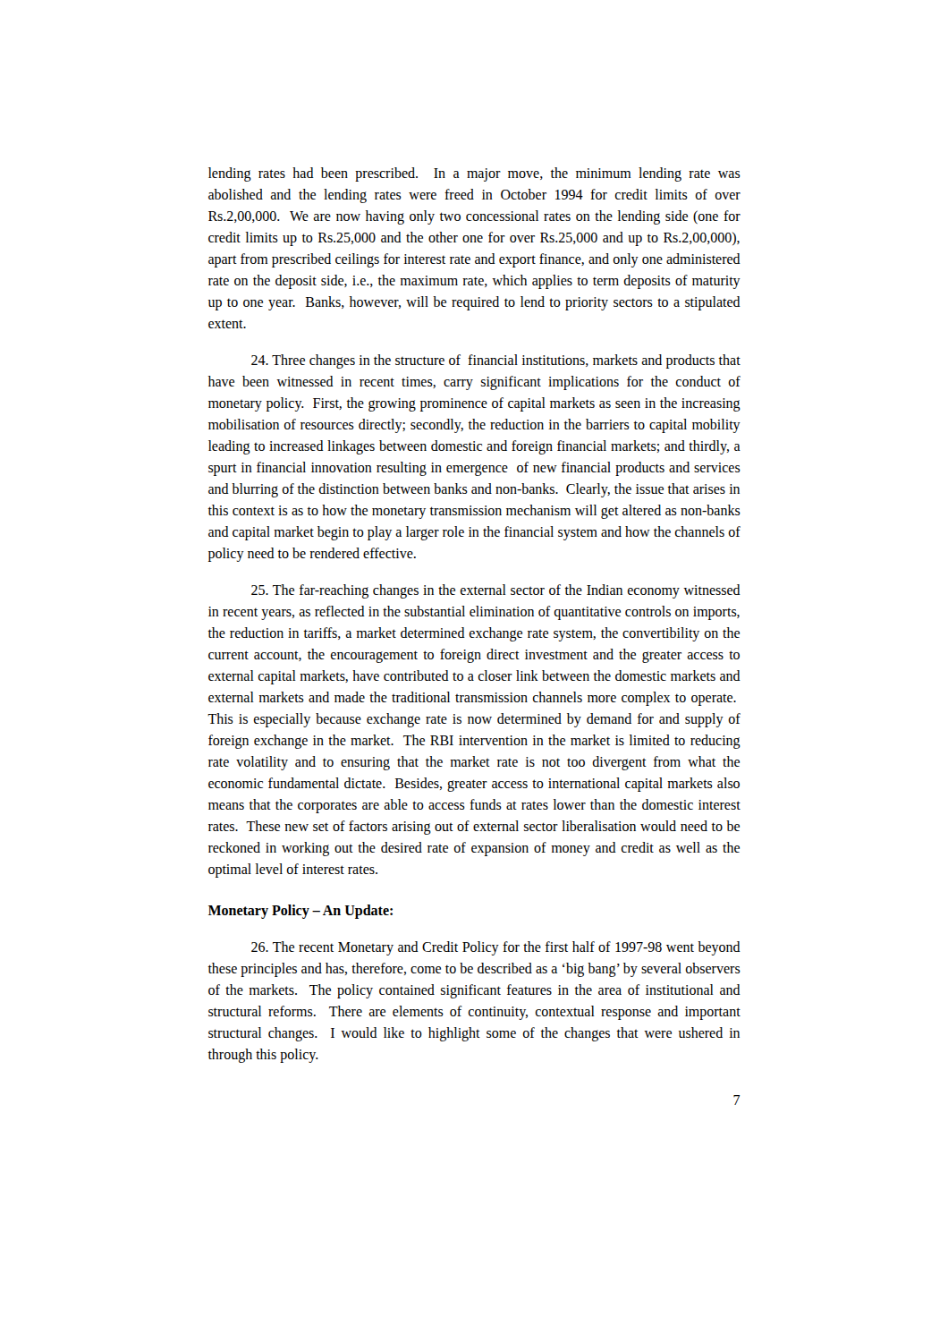lending rates had been prescribed. In a major move, the minimum lending rate was abolished and the lending rates were freed in October 1994 for credit limits of over Rs.2,00,000. We are now having only two concessional rates on the lending side (one for credit limits up to Rs.25,000 and the other one for over Rs.25,000 and up to Rs.2,00,000), apart from prescribed ceilings for interest rate and export finance, and only one administered rate on the deposit side, i.e., the maximum rate, which applies to term deposits of maturity up to one year. Banks, however, will be required to lend to priority sectors to a stipulated extent.
24. Three changes in the structure of financial institutions, markets and products that have been witnessed in recent times, carry significant implications for the conduct of monetary policy. First, the growing prominence of capital markets as seen in the increasing mobilisation of resources directly; secondly, the reduction in the barriers to capital mobility leading to increased linkages between domestic and foreign financial markets; and thirdly, a spurt in financial innovation resulting in emergence of new financial products and services and blurring of the distinction between banks and non-banks. Clearly, the issue that arises in this context is as to how the monetary transmission mechanism will get altered as non-banks and capital market begin to play a larger role in the financial system and how the channels of policy need to be rendered effective.
25. The far-reaching changes in the external sector of the Indian economy witnessed in recent years, as reflected in the substantial elimination of quantitative controls on imports, the reduction in tariffs, a market determined exchange rate system, the convertibility on the current account, the encouragement to foreign direct investment and the greater access to external capital markets, have contributed to a closer link between the domestic markets and external markets and made the traditional transmission channels more complex to operate. This is especially because exchange rate is now determined by demand for and supply of foreign exchange in the market. The RBI intervention in the market is limited to reducing rate volatility and to ensuring that the market rate is not too divergent from what the economic fundamental dictate. Besides, greater access to international capital markets also means that the corporates are able to access funds at rates lower than the domestic interest rates. These new set of factors arising out of external sector liberalisation would need to be reckoned in working out the desired rate of expansion of money and credit as well as the optimal level of interest rates.
Monetary Policy – An Update:
26. The recent Monetary and Credit Policy for the first half of 1997-98 went beyond these principles and has, therefore, come to be described as a ‘big bang’ by several observers of the markets. The policy contained significant features in the area of institutional and structural reforms. There are elements of continuity, contextual response and important structural changes. I would like to highlight some of the changes that were ushered in through this policy.
7